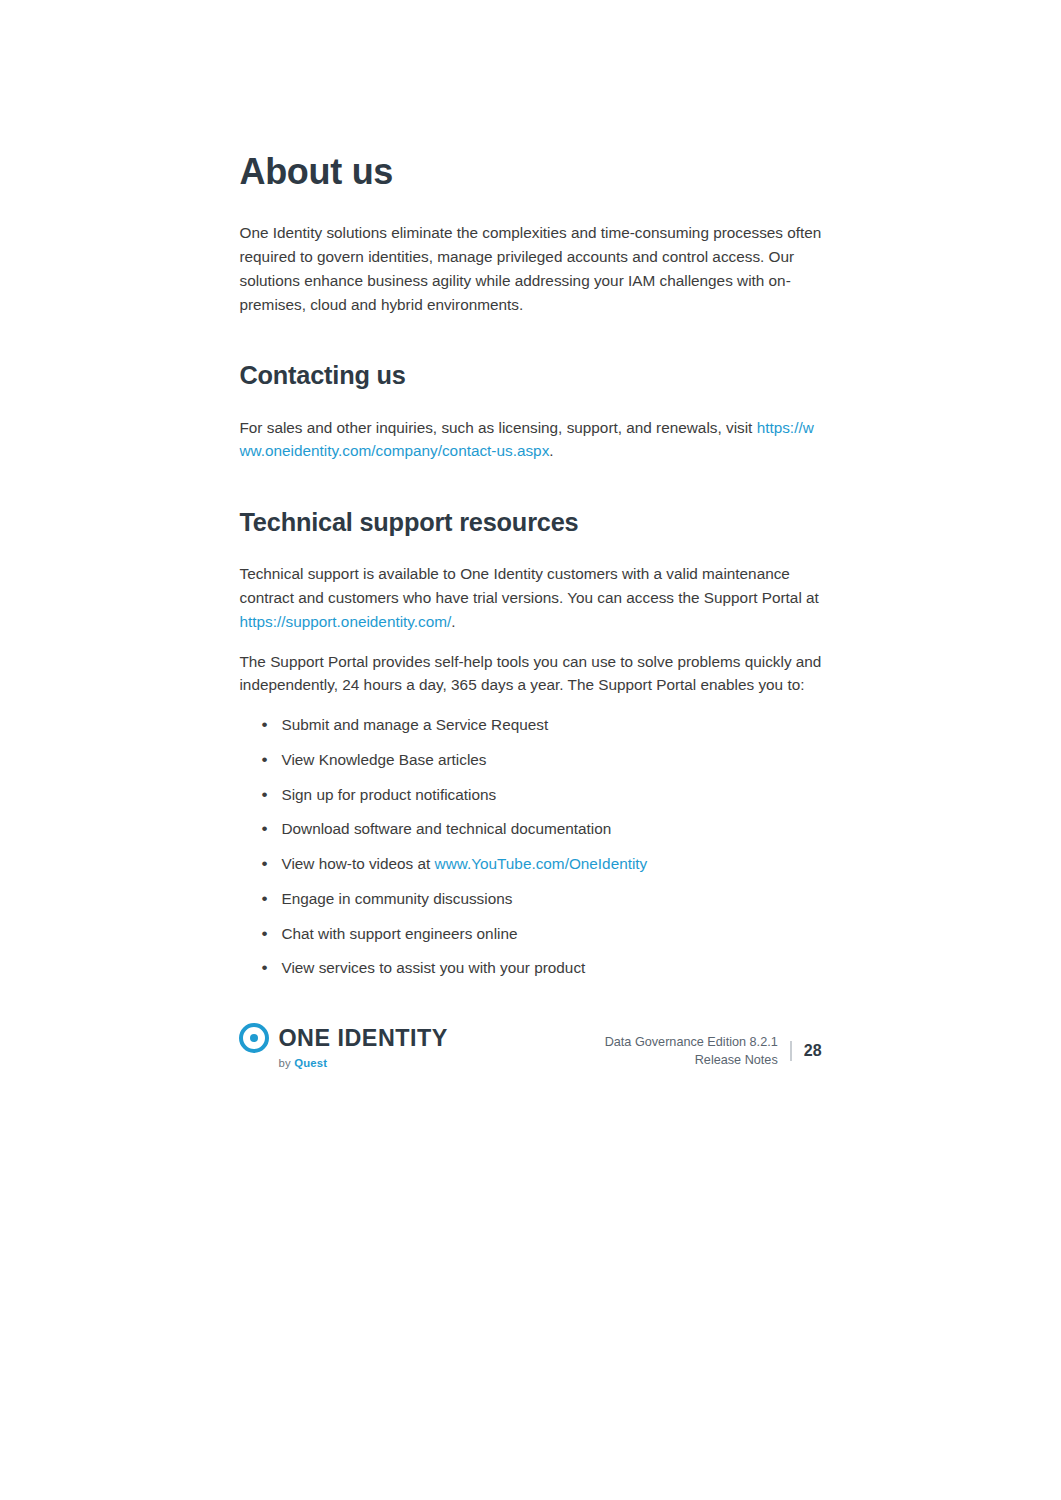About us
One Identity solutions eliminate the complexities and time-consuming processes often required to govern identities, manage privileged accounts and control access. Our solutions enhance business agility while addressing your IAM challenges with on-premises, cloud and hybrid environments.
Contacting us
For sales and other inquiries, such as licensing, support, and renewals, visit https://www.oneidentity.com/company/contact-us.aspx.
Technical support resources
Technical support is available to One Identity customers with a valid maintenance contract and customers who have trial versions. You can access the Support Portal at https://support.oneidentity.com/.
The Support Portal provides self-help tools you can use to solve problems quickly and independently, 24 hours a day, 365 days a year. The Support Portal enables you to:
Submit and manage a Service Request
View Knowledge Base articles
Sign up for product notifications
Download software and technical documentation
View how-to videos at www.YouTube.com/OneIdentity
Engage in community discussions
Chat with support engineers online
View services to assist you with your product
ONE IDENTITY
by Quest
Data Governance Edition 8.2.1
Release Notes
28